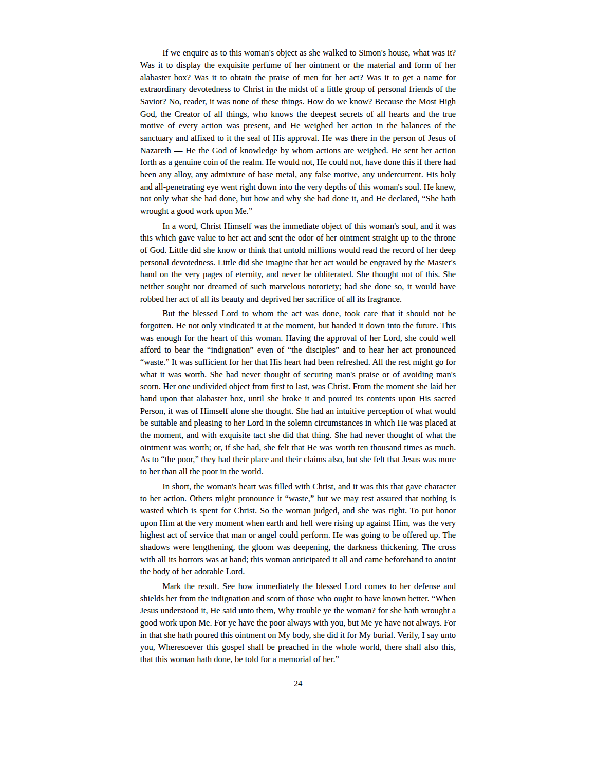If we enquire as to this woman's object as she walked to Simon's house, what was it? Was it to display the exquisite perfume of her ointment or the material and form of her alabaster box? Was it to obtain the praise of men for her act? Was it to get a name for extraordinary devotedness to Christ in the midst of a little group of personal friends of the Savior? No, reader, it was none of these things. How do we know? Because the Most High God, the Creator of all things, who knows the deepest secrets of all hearts and the true motive of every action was present, and He weighed her action in the balances of the sanctuary and affixed to it the seal of His approval. He was there in the person of Jesus of Nazareth — He the God of knowledge by whom actions are weighed. He sent her action forth as a genuine coin of the realm. He would not, He could not, have done this if there had been any alloy, any admixture of base metal, any false motive, any undercurrent. His holy and all-penetrating eye went right down into the very depths of this woman's soul. He knew, not only what she had done, but how and why she had done it, and He declared, “She hath wrought a good work upon Me.”
In a word, Christ Himself was the immediate object of this woman's soul, and it was this which gave value to her act and sent the odor of her ointment straight up to the throne of God. Little did she know or think that untold millions would read the record of her deep personal devotedness. Little did she imagine that her act would be engraved by the Master's hand on the very pages of eternity, and never be obliterated. She thought not of this. She neither sought nor dreamed of such marvelous notoriety; had she done so, it would have robbed her act of all its beauty and deprived her sacrifice of all its fragrance.
But the blessed Lord to whom the act was done, took care that it should not be forgotten. He not only vindicated it at the moment, but handed it down into the future. This was enough for the heart of this woman. Having the approval of her Lord, she could well afford to bear the “indignation” even of “the disciples” and to hear her act pronounced “waste.” It was sufficient for her that His heart had been refreshed. All the rest might go for what it was worth. She had never thought of securing man's praise or of avoiding man's scorn. Her one undivided object from first to last, was Christ. From the moment she laid her hand upon that alabaster box, until she broke it and poured its contents upon His sacred Person, it was of Himself alone she thought. She had an intuitive perception of what would be suitable and pleasing to her Lord in the solemn circumstances in which He was placed at the moment, and with exquisite tact she did that thing. She had never thought of what the ointment was worth; or, if she had, she felt that He was worth ten thousand times as much. As to “the poor,” they had their place and their claims also, but she felt that Jesus was more to her than all the poor in the world.
In short, the woman's heart was filled with Christ, and it was this that gave character to her action. Others might pronounce it “waste,” but we may rest assured that nothing is wasted which is spent for Christ. So the woman judged, and she was right. To put honor upon Him at the very moment when earth and hell were rising up against Him, was the very highest act of service that man or angel could perform. He was going to be offered up. The shadows were lengthening, the gloom was deepening, the darkness thickening. The cross with all its horrors was at hand; this woman anticipated it all and came beforehand to anoint the body of her adorable Lord.
Mark the result. See how immediately the blessed Lord comes to her defense and shields her from the indignation and scorn of those who ought to have known better. “When Jesus understood it, He said unto them, Why trouble ye the woman? for she hath wrought a good work upon Me. For ye have the poor always with you, but Me ye have not always. For in that she hath poured this ointment on My body, she did it for My burial. Verily, I say unto you, Wheresoever this gospel shall be preached in the whole world, there shall also this, that this woman hath done, be told for a memorial of her.”
24